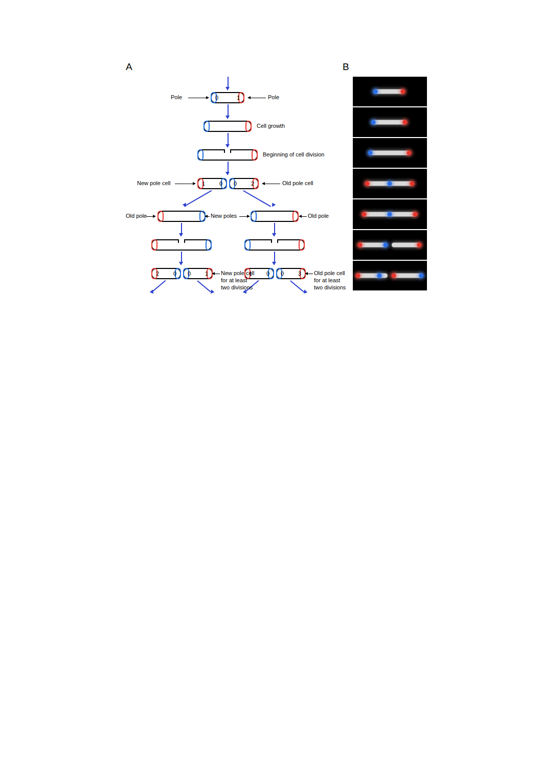A
B
0
1
Pole
Pole
Cell growth
Beginning of cell division
1
0
0
2
New pole cell
Old pole cell
Old pole
New poles
Old pole
2
0
0
1
1
0
0
3
New pole cell for at least two divisions
Old pole cell for at least two divisions